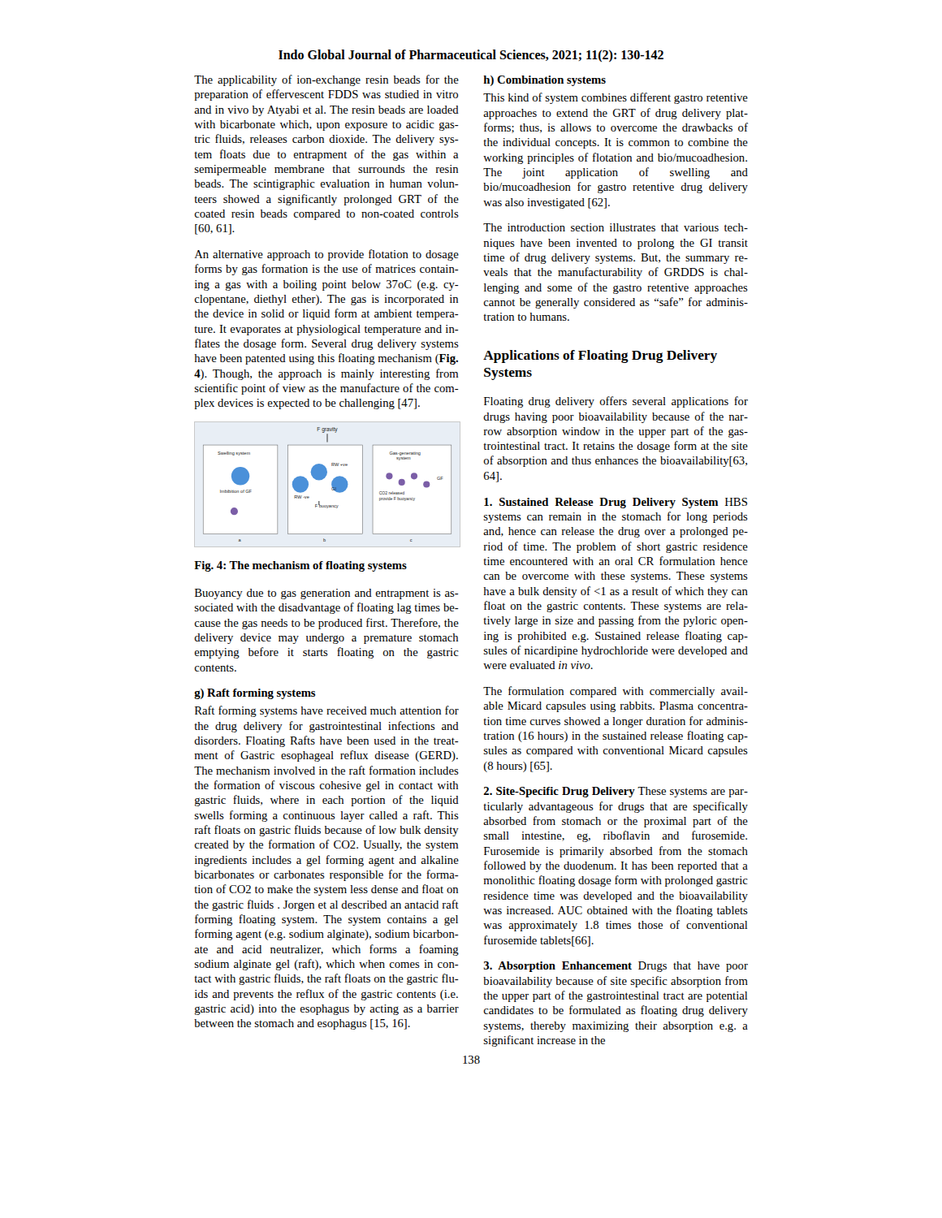Indo Global Journal of Pharmaceutical Sciences, 2021; 11(2): 130-142
The applicability of ion-exchange resin beads for the preparation of effervescent FDDS was studied in vitro and in vivo by Atyabi et al. The resin beads are loaded with bicarbonate which, upon exposure to acidic gastric fluids, releases carbon dioxide. The delivery system floats due to entrapment of the gas within a semipermeable membrane that surrounds the resin beads. The scintigraphic evaluation in human volunteers showed a significantly prolonged GRT of the coated resin beads compared to non-coated controls [60, 61].
An alternative approach to provide flotation to dosage forms by gas formation is the use of matrices containing a gas with a boiling point below 37oC (e.g. cyclopentane, diethyl ether). The gas is incorporated in the device in solid or liquid form at ambient temperature. It evaporates at physiological temperature and inflates the dosage form. Several drug delivery systems have been patented using this floating mechanism (Fig. 4). Though, the approach is mainly interesting from scientific point of view as the manufacture of the complex devices is expected to be challenging [47].
Fig. 4: The mechanism of floating systems
Buoyancy due to gas generation and entrapment is associated with the disadvantage of floating lag times because the gas needs to be produced first. Therefore, the delivery device may undergo a premature stomach emptying before it starts floating on the gastric contents.
g) Raft forming systems
Raft forming systems have received much attention for the drug delivery for gastrointestinal infections and disorders. Floating Rafts have been used in the treatment of Gastric esophageal reflux disease (GERD). The mechanism involved in the raft formation includes the formation of viscous cohesive gel in contact with gastric fluids, where in each portion of the liquid swells forming a continuous layer called a raft. This raft floats on gastric fluids because of low bulk density created by the formation of CO2. Usually, the system ingredients includes a gel forming agent and alkaline bicarbonates or carbonates responsible for the formation of CO2 to make the system less dense and float on the gastric fluids . Jorgen et al described an antacid raft forming floating system. The system contains a gel forming agent (e.g. sodium alginate), sodium bicarbonate and acid neutralizer, which forms a foaming sodium alginate gel (raft), which when comes in contact with gastric fluids, the raft floats on the gastric fluids and prevents the reflux of the gastric contents (i.e. gastric acid) into the esophagus by acting as a barrier between the stomach and esophagus [15, 16].
h) Combination systems
This kind of system combines different gastro retentive approaches to extend the GRT of drug delivery platforms; thus, is allows to overcome the drawbacks of the individual concepts. It is common to combine the working principles of flotation and bio/mucoadhesion. The joint application of swelling and bio/mucoadhesion for gastro retentive drug delivery was also investigated [62].
The introduction section illustrates that various techniques have been invented to prolong the GI transit time of drug delivery systems. But, the summary reveals that the manufacturability of GRDDS is challenging and some of the gastro retentive approaches cannot be generally considered as “safe” for administration to humans.
Applications of Floating Drug Delivery Systems
Floating drug delivery offers several applications for drugs having poor bioavailability because of the narrow absorption window in the upper part of the gastrointestinal tract. It retains the dosage form at the site of absorption and thus enhances the bioavailability[63, 64].
1. Sustained Release Drug Delivery System HBS systems can remain in the stomach for long periods and, hence can release the drug over a prolonged period of time. The problem of short gastric residence time encountered with an oral CR formulation hence can be overcome with these systems. These systems have a bulk density of <1 as a result of which they can float on the gastric contents. These systems are relatively large in size and passing from the pyloric opening is prohibited e.g. Sustained release floating capsules of nicardipine hydrochloride were developed and were evaluated in vivo.
The formulation compared with commercially available Micard capsules using rabbits. Plasma concentration time curves showed a longer duration for administration (16 hours) in the sustained release floating capsules as compared with conventional Micard capsules (8 hours) [65].
2. Site-Specific Drug Delivery These systems are particularly advantageous for drugs that are specifically absorbed from stomach or the proximal part of the small intestine, eg, riboflavin and furosemide. Furosemide is primarily absorbed from the stomach followed by the duodenum. It has been reported that a monolithic floating dosage form with prolonged gastric residence time was developed and the bioavailability was increased. AUC obtained with the floating tablets was approximately 1.8 times those of conventional furosemide tablets[66].
3. Absorption Enhancement Drugs that have poor bioavailability because of site specific absorption from the upper part of the gastrointestinal tract are potential candidates to be formulated as floating drug delivery systems, thereby maximizing their absorption e.g. a significant increase in the
138